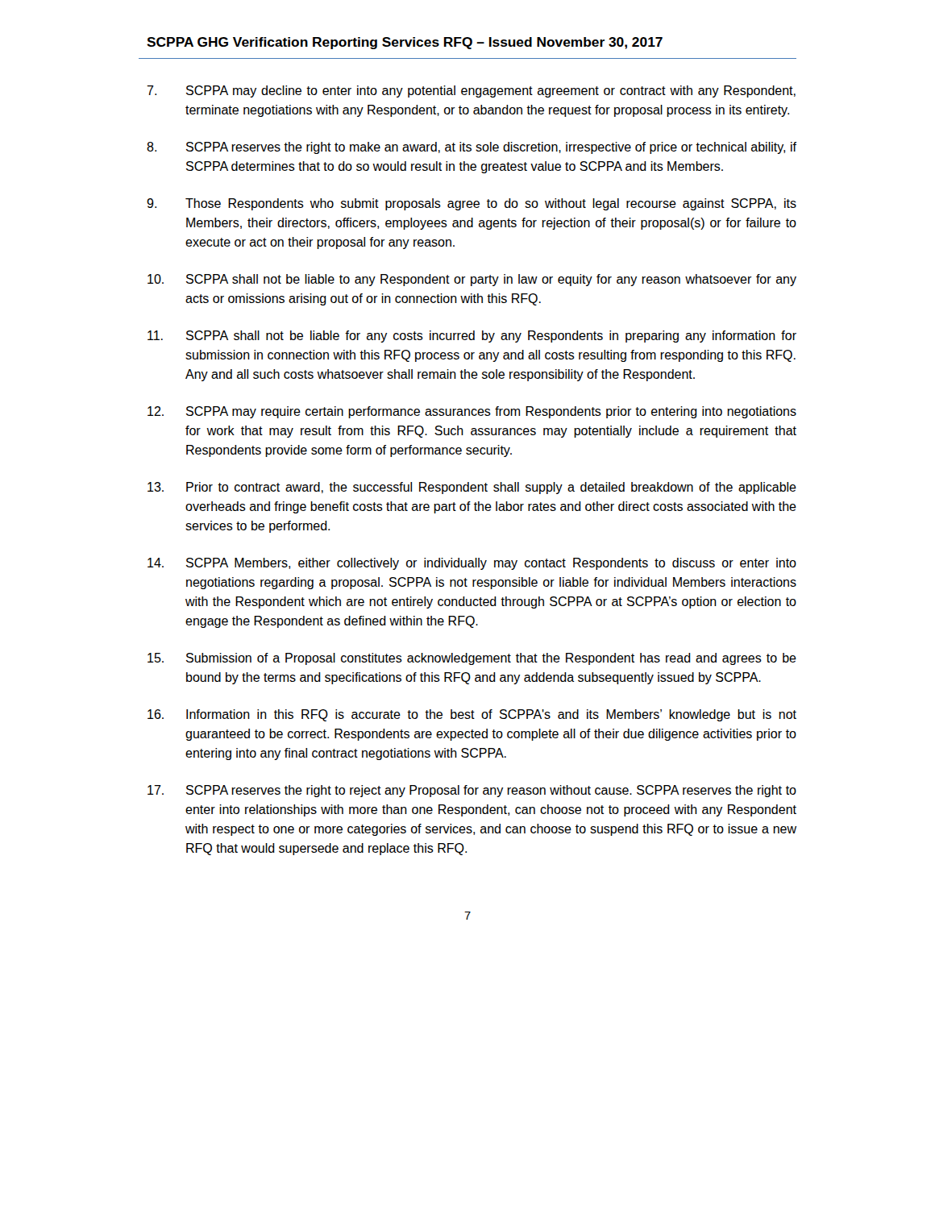SCPPA GHG Verification Reporting Services RFQ – Issued November 30, 2017
SCPPA may decline to enter into any potential engagement agreement or contract with any Respondent, terminate negotiations with any Respondent, or to abandon the request for proposal process in its entirety.
SCPPA reserves the right to make an award, at its sole discretion, irrespective of price or technical ability, if SCPPA determines that to do so would result in the greatest value to SCPPA and its Members.
Those Respondents who submit proposals agree to do so without legal recourse against SCPPA, its Members, their directors, officers, employees and agents for rejection of their proposal(s) or for failure to execute or act on their proposal for any reason.
SCPPA shall not be liable to any Respondent or party in law or equity for any reason whatsoever for any acts or omissions arising out of or in connection with this RFQ.
SCPPA shall not be liable for any costs incurred by any Respondents in preparing any information for submission in connection with this RFQ process or any and all costs resulting from responding to this RFQ. Any and all such costs whatsoever shall remain the sole responsibility of the Respondent.
SCPPA may require certain performance assurances from Respondents prior to entering into negotiations for work that may result from this RFQ. Such assurances may potentially include a requirement that Respondents provide some form of performance security.
Prior to contract award, the successful Respondent shall supply a detailed breakdown of the applicable overheads and fringe benefit costs that are part of the labor rates and other direct costs associated with the services to be performed.
SCPPA Members, either collectively or individually may contact Respondents to discuss or enter into negotiations regarding a proposal. SCPPA is not responsible or liable for individual Members interactions with the Respondent which are not entirely conducted through SCPPA or at SCPPA’s option or election to engage the Respondent as defined within the RFQ.
Submission of a Proposal constitutes acknowledgement that the Respondent has read and agrees to be bound by the terms and specifications of this RFQ and any addenda subsequently issued by SCPPA.
Information in this RFQ is accurate to the best of SCPPA's and its Members’ knowledge but is not guaranteed to be correct. Respondents are expected to complete all of their due diligence activities prior to entering into any final contract negotiations with SCPPA.
SCPPA reserves the right to reject any Proposal for any reason without cause. SCPPA reserves the right to enter into relationships with more than one Respondent, can choose not to proceed with any Respondent with respect to one or more categories of services, and can choose to suspend this RFQ or to issue a new RFQ that would supersede and replace this RFQ.
7